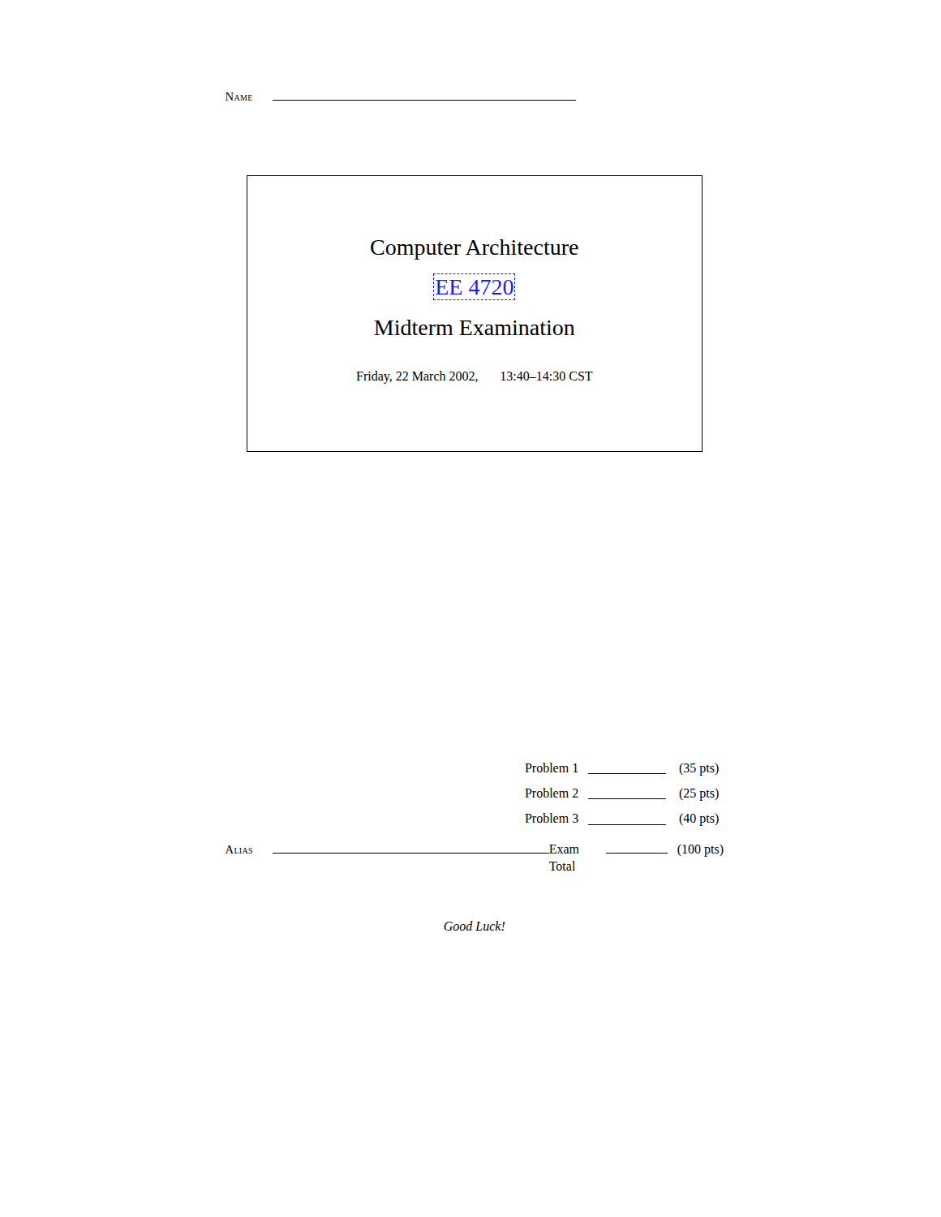Name
Computer Architecture
EE 4720
Midterm Examination
Friday, 22 March 2002, 13:40–14:30 CST
| Problem 1 | | (35 pts) |
| Problem 2 | | (25 pts) |
| Problem 3 | | (40 pts) |
Alias
Exam Total (100 pts)
Good Luck!